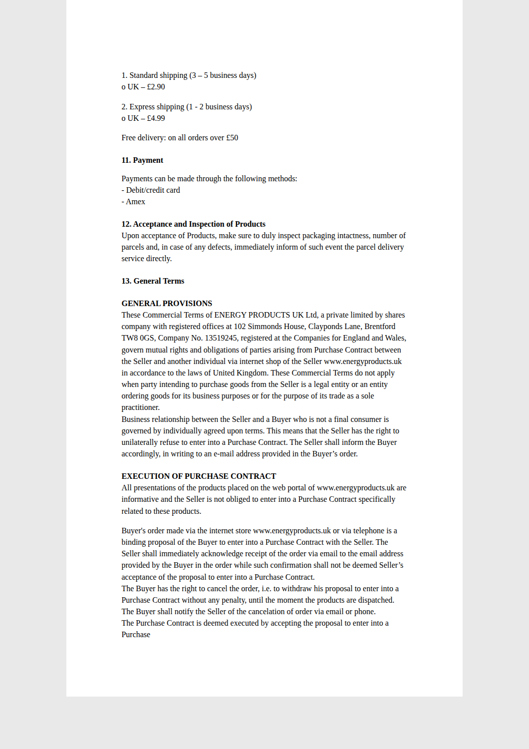1. Standard shipping (3 – 5 business days)
o UK – £2.90
2. Express shipping (1 - 2 business days)
o UK – £4.99
Free delivery: on all orders over £50
11. Payment
Payments can be made through the following methods:
- Debit/credit card
- Amex
12. Acceptance and Inspection of Products
Upon acceptance of Products, make sure to duly inspect packaging intactness, number of parcels and, in case of any defects, immediately inform of such event the parcel delivery service directly.
13. General Terms
GENERAL PROVISIONS
These Commercial Terms of ENERGY PRODUCTS UK Ltd, a private limited by shares company with registered offices at 102 Simmonds House, Clayponds Lane, Brentford TW8 0GS, Company No. 13519245, registered at the Companies for England and Wales, govern mutual rights and obligations of parties arising from Purchase Contract between the Seller and another individual via internet shop of the Seller www.energyproducts.uk in accordance to the laws of United Kingdom. These Commercial Terms do not apply when party intending to purchase goods from the Seller is a legal entity or an entity ordering goods for its business purposes or for the purpose of its trade as a sole practitioner.
Business relationship between the Seller and a Buyer who is not a final consumer is governed by individually agreed upon terms. This means that the Seller has the right to unilaterally refuse to enter into a Purchase Contract. The Seller shall inform the Buyer accordingly, in writing to an e-mail address provided in the Buyer’s order.
EXECUTION OF PURCHASE CONTRACT
All presentations of the products placed on the web portal of www.energyproducts.uk are informative and the Seller is not obliged to enter into a Purchase Contract specifically related to these products.
Buyer's order made via the internet store www.energyproducts.uk or via telephone is a binding proposal of the Buyer to enter into a Purchase Contract with the Seller. The Seller shall immediately acknowledge receipt of the order via email to the email address provided by the Buyer in the order while such confirmation shall not be deemed Seller’s acceptance of the proposal to enter into a Purchase Contract.
The Buyer has the right to cancel the order, i.e. to withdraw his proposal to enter into a Purchase Contract without any penalty, until the moment the products are dispatched. The Buyer shall notify the Seller of the cancelation of order via email or phone.
The Purchase Contract is deemed executed by accepting the proposal to enter into a Purchase